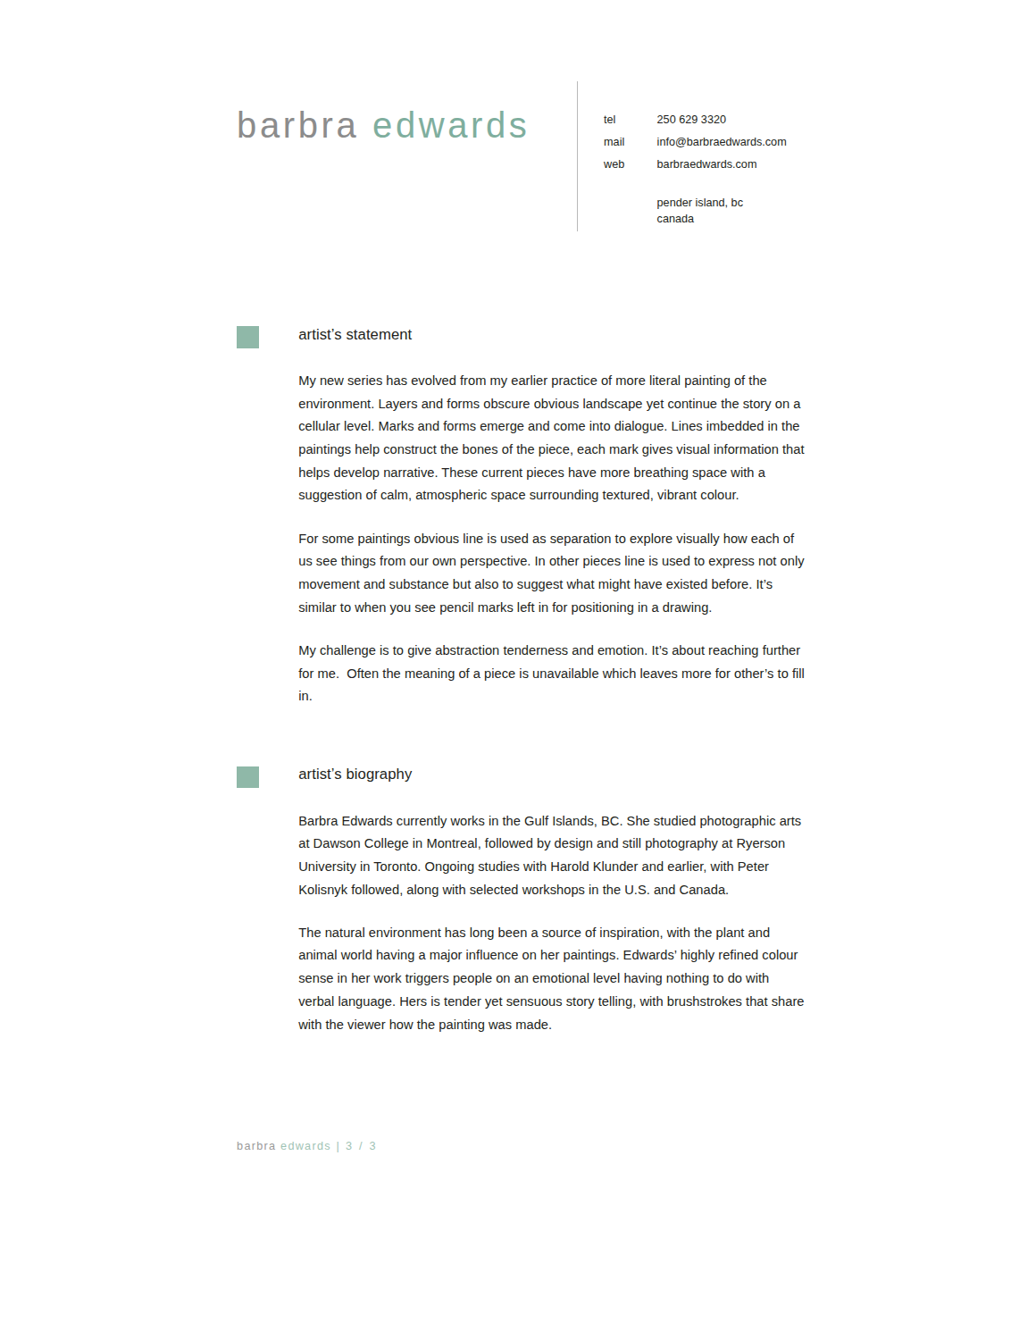barbra edwards
| tel | 250 629 3320 |
| mail | info@barbraedwards.com |
| web | barbraedwards.com |
| | pender island, bc canada |
artist’s statement
My new series has evolved from my earlier practice of more literal painting of the environment. Layers and forms obscure obvious landscape yet continue the story on a cellular level. Marks and forms emerge and come into dialogue. Lines imbedded in the paintings help construct the bones of the piece, each mark gives visual information that helps develop narrative. These current pieces have more breathing space with a suggestion of calm, atmospheric space surrounding textured, vibrant colour.
For some paintings obvious line is used as separation to explore visually how each of us see things from our own perspective. In other pieces line is used to express not only movement and substance but also to suggest what might have existed before. It’s similar to when you see pencil marks left in for positioning in a drawing.
My challenge is to give abstraction tenderness and emotion. It’s about reaching further for me. Often the meaning of a piece is unavailable which leaves more for other’s to fill in.
artist’s biography
Barbra Edwards currently works in the Gulf Islands, BC. She studied photographic arts at Dawson College in Montreal, followed by design and still photography at Ryerson University in Toronto. Ongoing studies with Harold Klunder and earlier, with Peter Kolisnyk followed, along with selected workshops in the U.S. and Canada.
The natural environment has long been a source of inspiration, with the plant and animal world having a major influence on her paintings. Edwards’ highly refined colour sense in her work triggers people on an emotional level having nothing to do with verbal language. Hers is tender yet sensuous story telling, with brushstrokes that share with the viewer how the painting was made.
barbra edwards|3 / 3